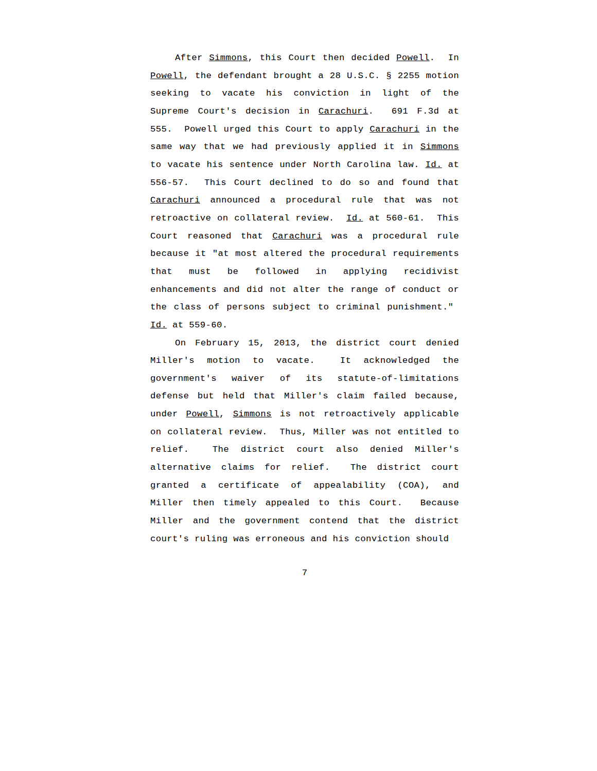After Simmons, this Court then decided Powell. In Powell, the defendant brought a 28 U.S.C. § 2255 motion seeking to vacate his conviction in light of the Supreme Court's decision in Carachuri. 691 F.3d at 555. Powell urged this Court to apply Carachuri in the same way that we had previously applied it in Simmons to vacate his sentence under North Carolina law. Id. at 556-57. This Court declined to do so and found that Carachuri announced a procedural rule that was not retroactive on collateral review. Id. at 560-61. This Court reasoned that Carachuri was a procedural rule because it "at most altered the procedural requirements that must be followed in applying recidivist enhancements and did not alter the range of conduct or the class of persons subject to criminal punishment." Id. at 559-60.
On February 15, 2013, the district court denied Miller's motion to vacate. It acknowledged the government's waiver of its statute-of-limitations defense but held that Miller's claim failed because, under Powell, Simmons is not retroactively applicable on collateral review. Thus, Miller was not entitled to relief. The district court also denied Miller's alternative claims for relief. The district court granted a certificate of appealability (COA), and Miller then timely appealed to this Court. Because Miller and the government contend that the district court's ruling was erroneous and his conviction should
7